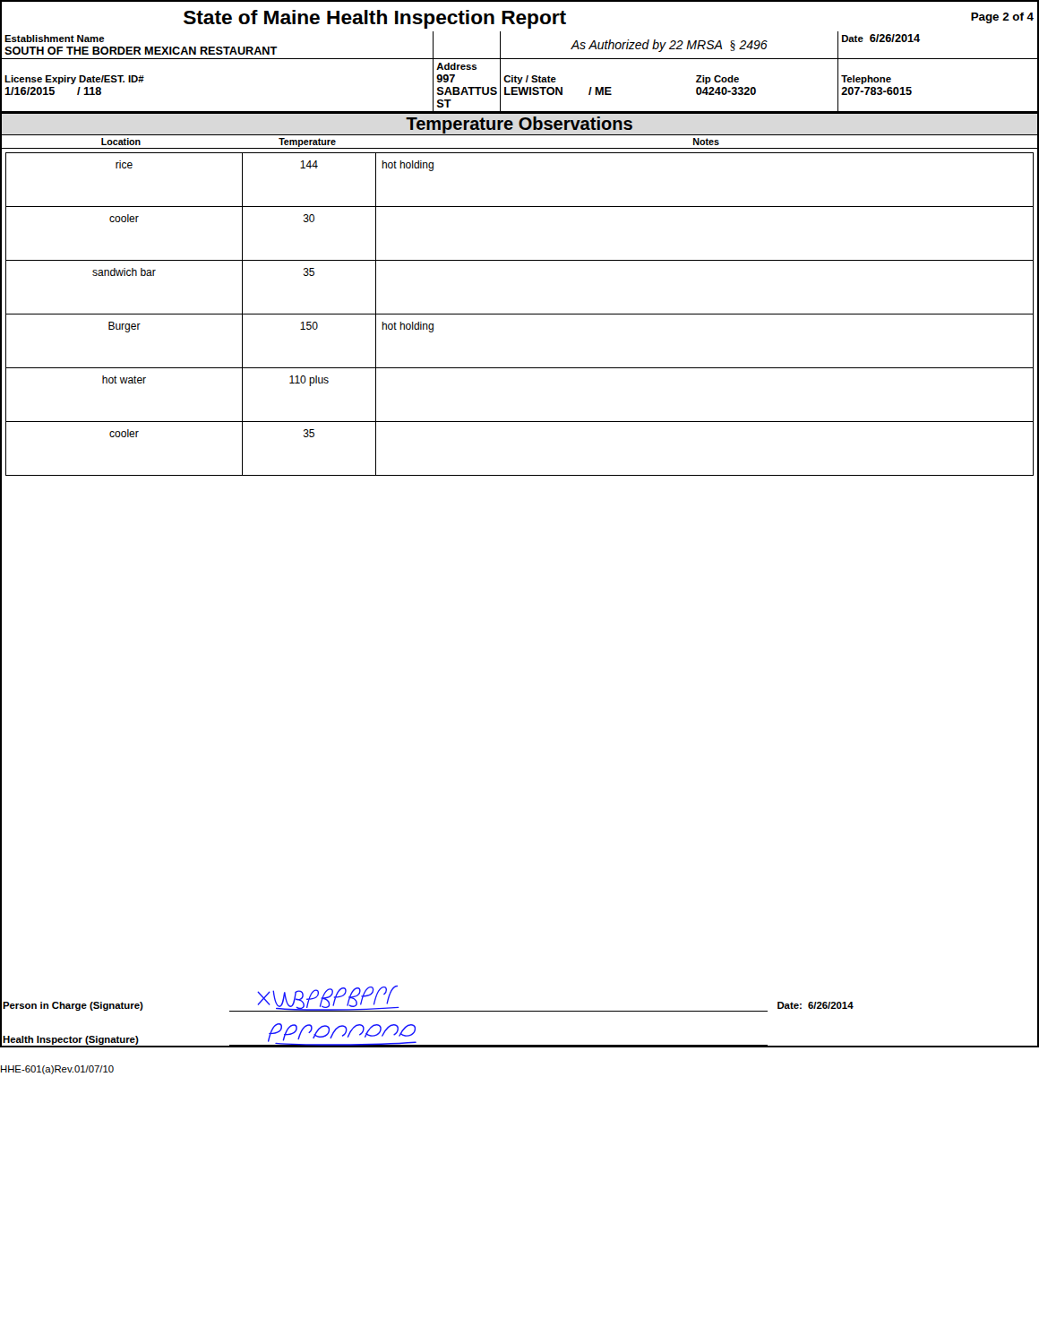| / State of Maine Health Inspection Report / Page 2 of 4 / |
| / Establishment Name SOUTH OF THE BORDER MEXICAN RESTAURANT / / As Authorized by 22 MRSA § 2496 / Date 6/26/2014 / / License Expiry Date/EST. ID# 1/16/2015 / 118 / Address 997 SABATTUS ST / / City / State LEWISTON / ME / Zip Code 04240-3320 / / Telephone 207-783-6015 / |
| Temperature Observations |
| / Location / Temperature / Notes / |
| / rice / 144 / hot holding / / cooler / 30 / / / sandwich bar / 35 / / / Burger / 150 / hot holding / / hot water / 110 plus / / / cooler / 35 / / |
| / Person in Charge (Signature) / / Date: 6/26/2014 / / Health Inspector (Signature) / / / |
HHE-601(a)Rev.01/07/10